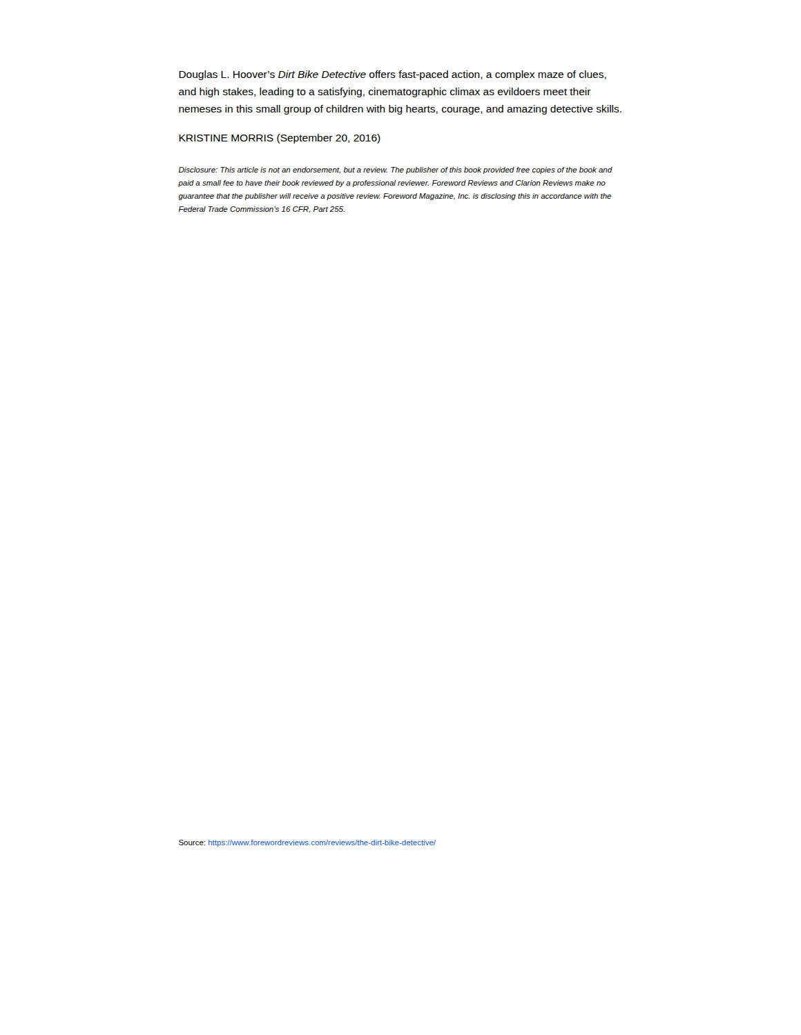Douglas L. Hoover’s Dirt Bike Detective offers fast-paced action, a complex maze of clues, and high stakes, leading to a satisfying, cinematographic climax as evildoers meet their nemeses in this small group of children with big hearts, courage, and amazing detective skills.
KRISTINE MORRIS (September 20, 2016)
Disclosure: This article is not an endorsement, but a review. The publisher of this book provided free copies of the book and paid a small fee to have their book reviewed by a professional reviewer. Foreword Reviews and Clarion Reviews make no guarantee that the publisher will receive a positive review. Foreword Magazine, Inc. is disclosing this in accordance with the Federal Trade Commission’s 16 CFR, Part 255.
Source: https://www.forewordreviews.com/reviews/the-dirt-bike-detective/